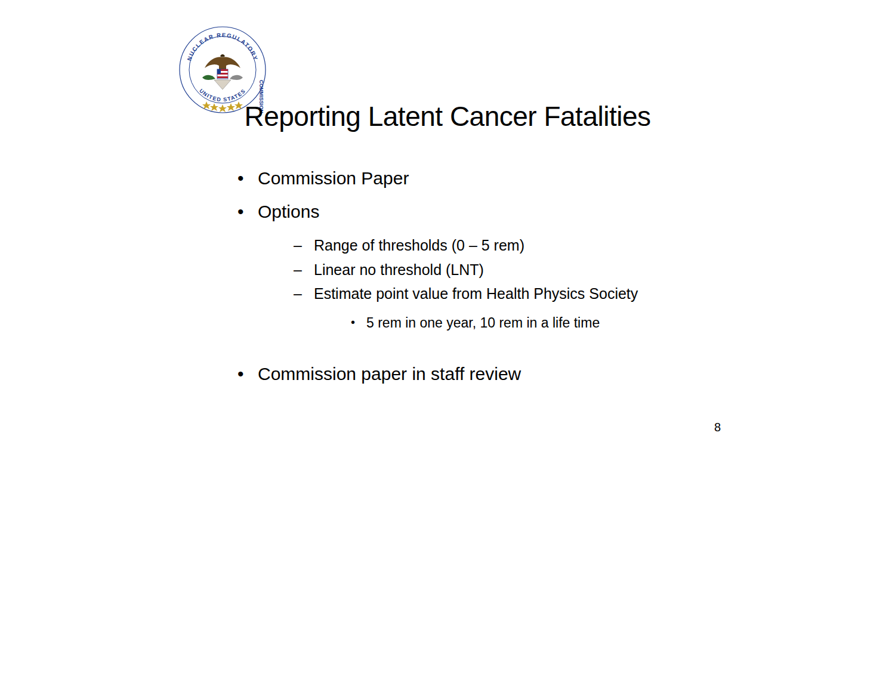NUCLEAR REGULATORY UNITED STATES COMMISSION
Reporting Latent Cancer Fatalities
Commission Paper
Options
Range of thresholds (0 – 5 rem)
Linear no threshold (LNT)
Estimate point value from Health Physics Society
5 rem in one year, 10 rem in a life time
Commission paper in staff review
8